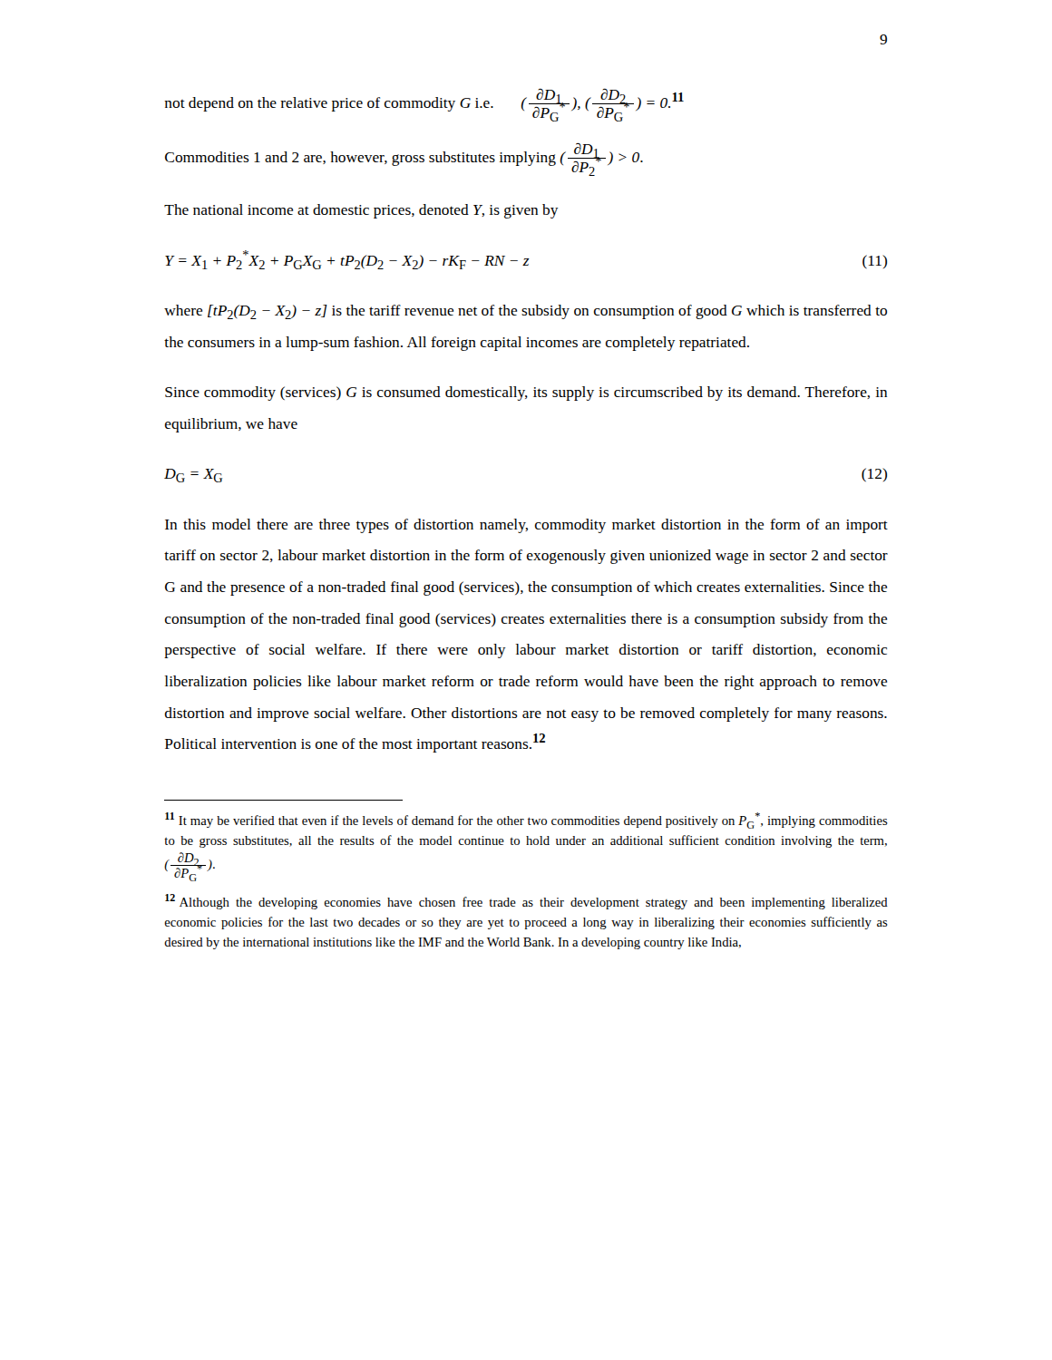9
not depend on the relative price of commodity G i.e. (∂D1∂PG*), (∂D2∂PG*) = 0. 11
Commodities 1 and 2 are, however, gross substitutes implying (∂D1∂P2*) > 0.
The national income at domestic prices, denoted Y, is given by
Y = X1 + P2*X2 + PGXG + tP2(D2 − X2) − rKF − RN − z (11)
where [tP2(D2 − X2) − z] is the tariff revenue net of the subsidy on consumption of good G which is transferred to the consumers in a lump-sum fashion. All foreign capital incomes are completely repatriated.
Since commodity (services) G is consumed domestically, its supply is circumscribed by its demand. Therefore, in equilibrium, we have
DG = XG (12)
In this model there are three types of distortion namely, commodity market distortion in the form of an import tariff on sector 2, labour market distortion in the form of exogenously given unionized wage in sector 2 and sector G and the presence of a non-traded final good (services), the consumption of which creates externalities. Since the consumption of the non-traded final good (services) creates externalities there is a consumption subsidy from the perspective of social welfare. If there were only labour market distortion or tariff distortion, economic liberalization policies like labour market reform or trade reform would have been the right approach to remove distortion and improve social welfare. Other distortions are not easy to be removed completely for many reasons. Political intervention is one of the most important reasons.12
11 It may be verified that even if the levels of demand for the other two commodities depend positively on PG*, implying commodities to be gross substitutes, all the results of the model continue to hold under an additional sufficient condition involving the term, (∂D2∂PG*).
12 Although the developing economies have chosen free trade as their development strategy and been implementing liberalized economic policies for the last two decades or so they are yet to proceed a long way in liberalizing their economies sufficiently as desired by the international institutions like the IMF and the World Bank. In a developing country like India,